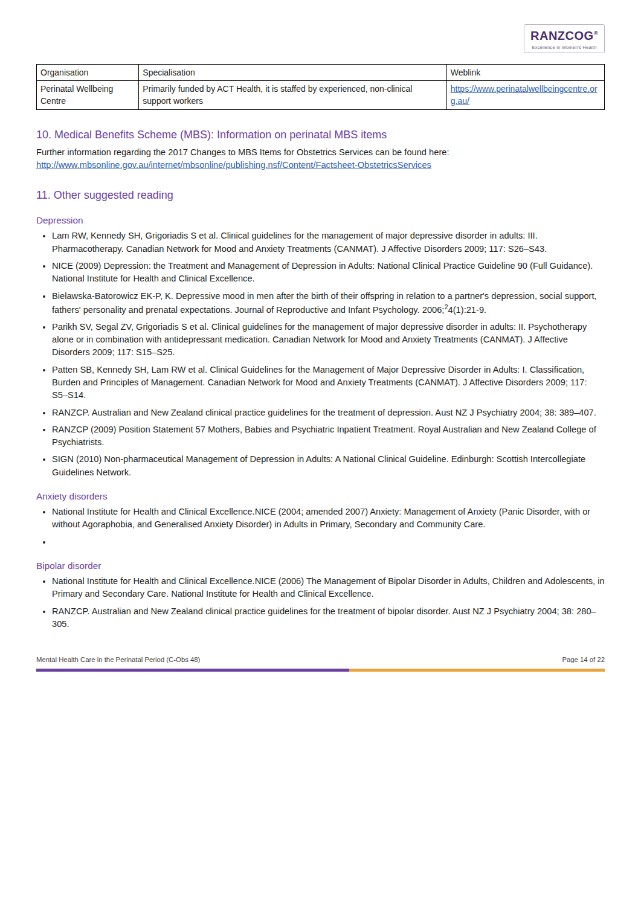RANZCOG®
Excellence in Women's Health
| Organisation | Specialisation | Weblink |
| --- | --- | --- |
| Perinatal Wellbeing Centre | Primarily funded by ACT Health, it is staffed by experienced, non-clinical support workers | https://www.perinatalwellbeingcentre.org.au/ |
10. Medical Benefits Scheme (MBS): Information on perinatal MBS items
Further information regarding the 2017 Changes to MBS Items for Obstetrics Services can be found here:
http://www.mbsonline.gov.au/internet/mbsonline/publishing.nsf/Content/Factsheet-ObstetricsServices
11. Other suggested reading
Depression
Lam RW, Kennedy SH, Grigoriadis S et al. Clinical guidelines for the management of major depressive disorder in adults: III. Pharmacotherapy. Canadian Network for Mood and Anxiety Treatments (CANMAT). J Affective Disorders 2009; 117: S26–S43.
NICE (2009) Depression: the Treatment and Management of Depression in Adults: National Clinical Practice Guideline 90 (Full Guidance). National Institute for Health and Clinical Excellence.
Bielawska-Batorowicz EK-P, K. Depressive mood in men after the birth of their offspring in relation to a partner's depression, social support, fathers' personality and prenatal expectations. Journal of Reproductive and Infant Psychology. 2006;24(1):21-9.
Parikh SV, Segal ZV, Grigoriadis S et al. Clinical guidelines for the management of major depressive disorder in adults: II. Psychotherapy alone or in combination with antidepressant medication. Canadian Network for Mood and Anxiety Treatments (CANMAT). J Affective Disorders 2009; 117: S15–S25.
Patten SB, Kennedy SH, Lam RW et al. Clinical Guidelines for the Management of Major Depressive Disorder in Adults: I. Classification, Burden and Principles of Management. Canadian Network for Mood and Anxiety Treatments (CANMAT). J Affective Disorders 2009; 117: S5–S14.
RANZCP. Australian and New Zealand clinical practice guidelines for the treatment of depression. Aust NZ J Psychiatry 2004; 38: 389–407.
RANZCP (2009) Position Statement 57 Mothers, Babies and Psychiatric Inpatient Treatment. Royal Australian and New Zealand College of Psychiatrists.
SIGN (2010) Non-pharmaceutical Management of Depression in Adults: A National Clinical Guideline. Edinburgh: Scottish Intercollegiate Guidelines Network.
Anxiety disorders
National Institute for Health and Clinical Excellence.NICE (2004; amended 2007) Anxiety: Management of Anxiety (Panic Disorder, with or without Agoraphobia, and Generalised Anxiety Disorder) in Adults in Primary, Secondary and Community Care.
Bipolar disorder
National Institute for Health and Clinical Excellence.NICE (2006) The Management of Bipolar Disorder in Adults, Children and Adolescents, in Primary and Secondary Care. National Institute for Health and Clinical Excellence.
RANZCP. Australian and New Zealand clinical practice guidelines for the treatment of bipolar disorder. Aust NZ J Psychiatry 2004; 38: 280–305.
Mental Health Care in the Perinatal Period (C-Obs 48) Page 14 of 22